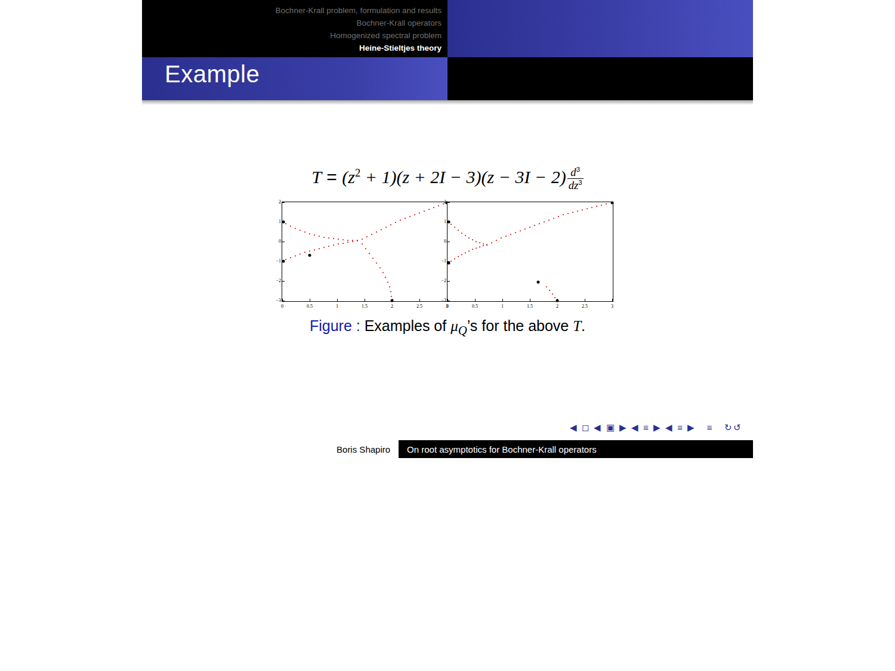Bochner-Krall problem, formulation and results
Bochner-Krall operators
Homogenized spectral problem
Heine-Stieltjes theory
Example
T = (z2 + 1)(z + 2I − 3)(z − 3I − 2) d3 dz3
2 1 0 −1 −2 −3 0 0.5 1 1.5 2 2.5 3
2 1 0 −1 −2 −3 0 0.5 1 1.5 2 2.5 3
Figure : Examples of μQ’s for the above T.
◀ ◻ ◀ ▣ ▶ ◀ ≡ ▶ ◀ ≡ ▶ ≡ ↻↺
Boris Shapiro
On root asymptotics for Bochner-Krall operators